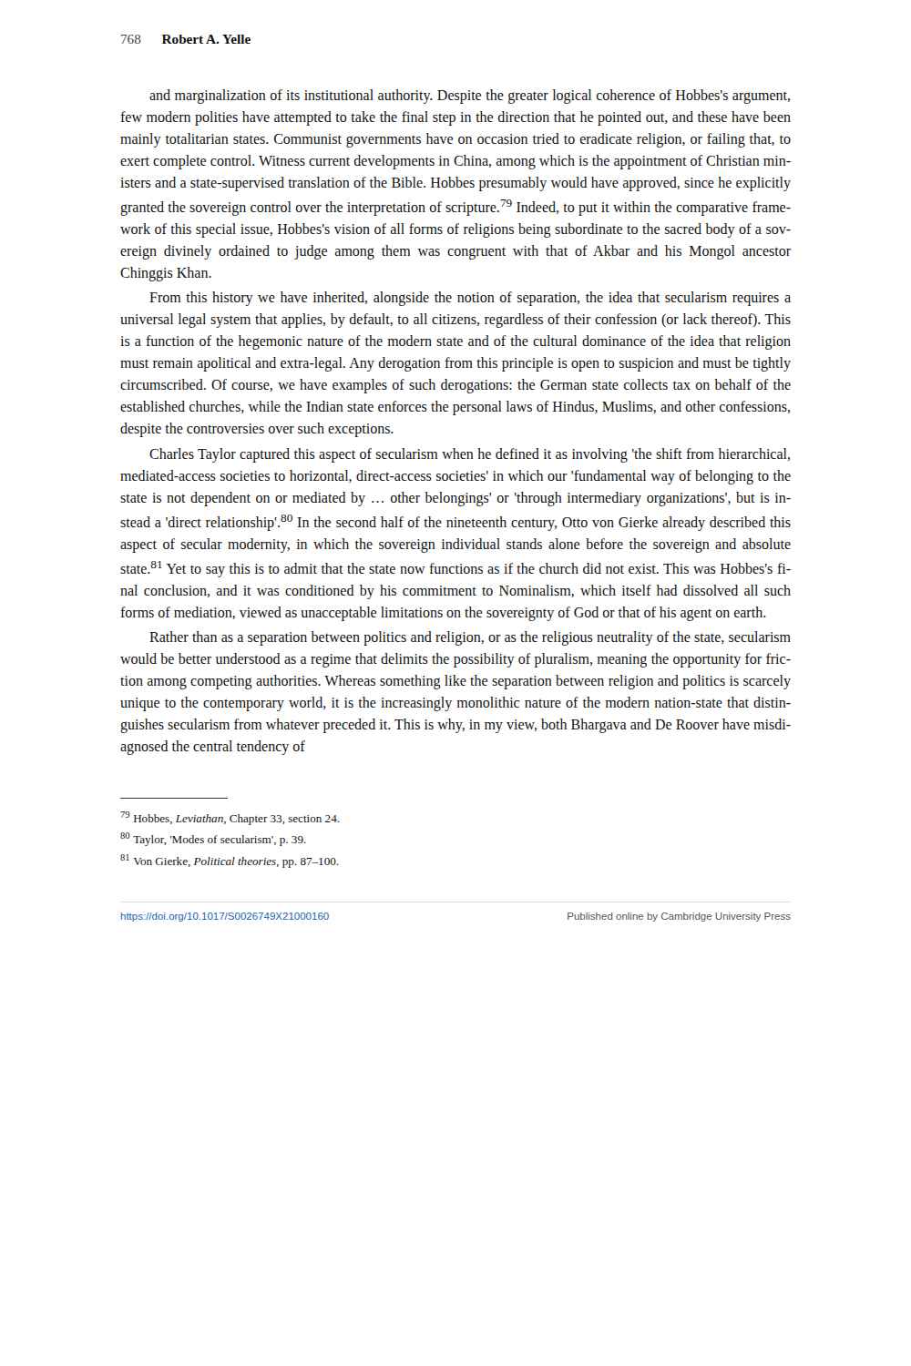768 Robert A. Yelle
and marginalization of its institutional authority. Despite the greater logical coherence of Hobbes's argument, few modern polities have attempted to take the final step in the direction that he pointed out, and these have been mainly totalitarian states. Communist governments have on occasion tried to eradicate religion, or failing that, to exert complete control. Witness current developments in China, among which is the appointment of Christian ministers and a state-supervised translation of the Bible. Hobbes presumably would have approved, since he explicitly granted the sovereign control over the interpretation of scripture.79 Indeed, to put it within the comparative framework of this special issue, Hobbes's vision of all forms of religions being subordinate to the sacred body of a sovereign divinely ordained to judge among them was congruent with that of Akbar and his Mongol ancestor Chinggis Khan.
From this history we have inherited, alongside the notion of separation, the idea that secularism requires a universal legal system that applies, by default, to all citizens, regardless of their confession (or lack thereof). This is a function of the hegemonic nature of the modern state and of the cultural dominance of the idea that religion must remain apolitical and extra-legal. Any derogation from this principle is open to suspicion and must be tightly circumscribed. Of course, we have examples of such derogations: the German state collects tax on behalf of the established churches, while the Indian state enforces the personal laws of Hindus, Muslims, and other confessions, despite the controversies over such exceptions.
Charles Taylor captured this aspect of secularism when he defined it as involving 'the shift from hierarchical, mediated-access societies to horizontal, direct-access societies' in which our 'fundamental way of belonging to the state is not dependent on or mediated by … other belongings' or 'through intermediary organizations', but is instead a 'direct relationship'.80 In the second half of the nineteenth century, Otto von Gierke already described this aspect of secular modernity, in which the sovereign individual stands alone before the sovereign and absolute state.81 Yet to say this is to admit that the state now functions as if the church did not exist. This was Hobbes's final conclusion, and it was conditioned by his commitment to Nominalism, which itself had dissolved all such forms of mediation, viewed as unacceptable limitations on the sovereignty of God or that of his agent on earth.
Rather than as a separation between politics and religion, or as the religious neutrality of the state, secularism would be better understood as a regime that delimits the possibility of pluralism, meaning the opportunity for friction among competing authorities. Whereas something like the separation between religion and politics is scarcely unique to the contemporary world, it is the increasingly monolithic nature of the modern nation-state that distinguishes secularism from whatever preceded it. This is why, in my view, both Bhargava and De Roover have misdiagnosed the central tendency of
79 Hobbes, Leviathan, Chapter 33, section 24.
80 Taylor, 'Modes of secularism', p. 39.
81 Von Gierke, Political theories, pp. 87–100.
https://doi.org/10.1017/S0026749X21000160 Published online by Cambridge University Press